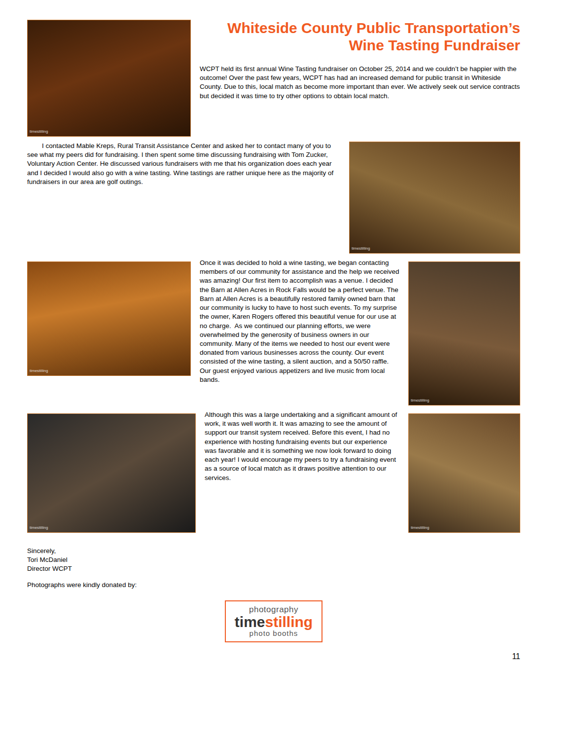timestilling
Whiteside County Public Transportation’s
Wine Tasting Fundraiser
WCPT held its first annual Wine Tasting fundraiser on October 25, 2014 and we couldn’t be happier with the outcome! Over the past few years, WCPT has had an increased demand for public transit in Whiteside County. Due to this, local match as become more important than ever. We actively seek out service contracts but decided it was time to try other options to obtain local match.
timestilling
I contacted Mable Kreps, Rural Transit Assistance Center and asked her to contact many of you to see what my peers did for fundraising. I then spent some time discussing fundraising with Tom Zucker, Voluntary Action Center. He discussed various fundraisers with me that his organization does each year and I decided I would also go with a wine tasting. Wine tastings are rather unique here as the majority of fundraisers in our area are golf outings.
timestilling
timestilling
Once it was decided to hold a wine tasting, we began contacting members of our community for assistance and the help we received was amazing! Our first item to accomplish was a venue. I decided the Barn at Allen Acres in Rock Falls would be a perfect venue. The Barn at Allen Acres is a beautifully restored family owned barn that our community is lucky to have to host such events. To my surprise the owner, Karen Rogers offered this beautiful venue for our use at no charge. As we continued our planning efforts, we were overwhelmed by the generosity of business owners in our community. Many of the items we needed to host our event were donated from various businesses across the county. Our event consisted of the wine tasting, a silent auction, and a 50/50 raffle. Our guest enjoyed various appetizers and live music from local bands.
timestilling
timestilling
Although this was a large undertaking and a significant amount of work, it was well worth it. It was amazing to see the amount of support our transit system received. Before this event, I had no experience with hosting fundraising events but our experience was favorable and it is something we now look forward to doing each year! I would encourage my peers to try a fundraising event as a source of local match as it draws positive attention to our services.
Sincerely,
Tori McDaniel
Director WCPT
Photographs were kindly donated by:
photography
timestilling
photo booths
11